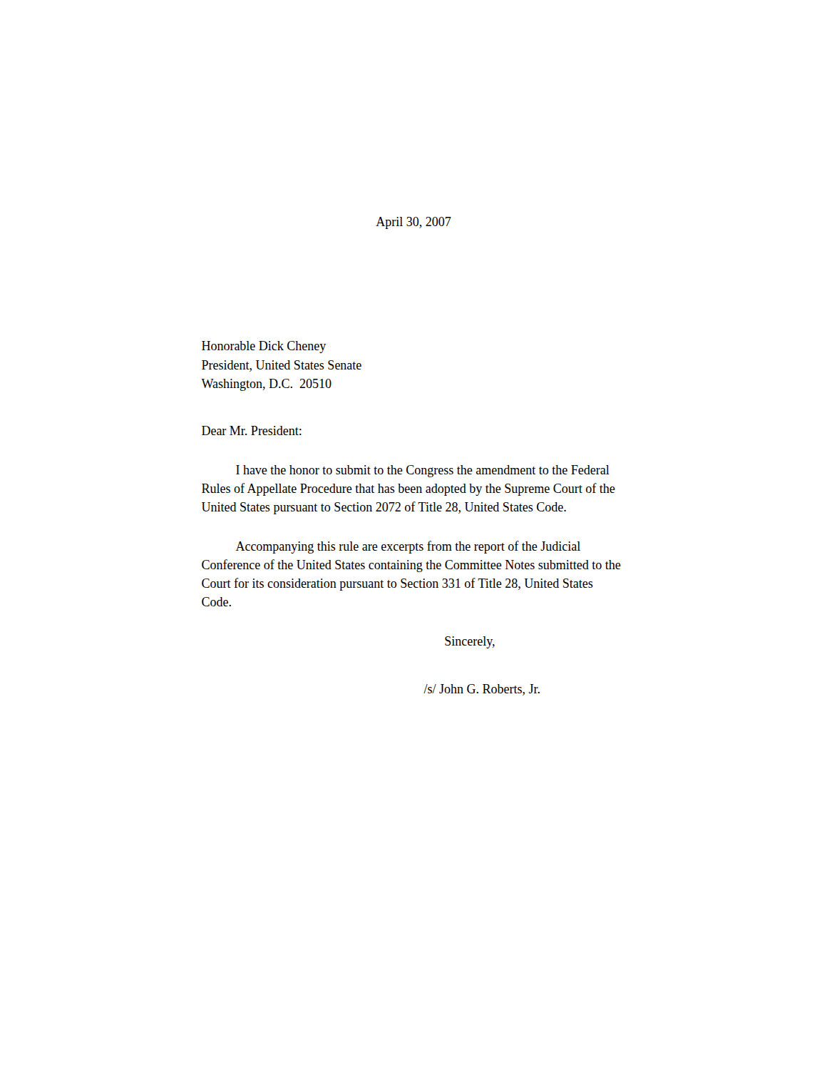April 30, 2007
Honorable Dick Cheney
President, United States Senate
Washington, D.C. 20510
Dear Mr. President:
I have the honor to submit to the Congress the amendment to the Federal Rules of Appellate Procedure that has been adopted by the Supreme Court of the United States pursuant to Section 2072 of Title 28, United States Code.
Accompanying this rule are excerpts from the report of the Judicial Conference of the United States containing the Committee Notes submitted to the Court for its consideration pursuant to Section 331 of Title 28, United States Code.
Sincerely,
/s/ John G. Roberts, Jr.